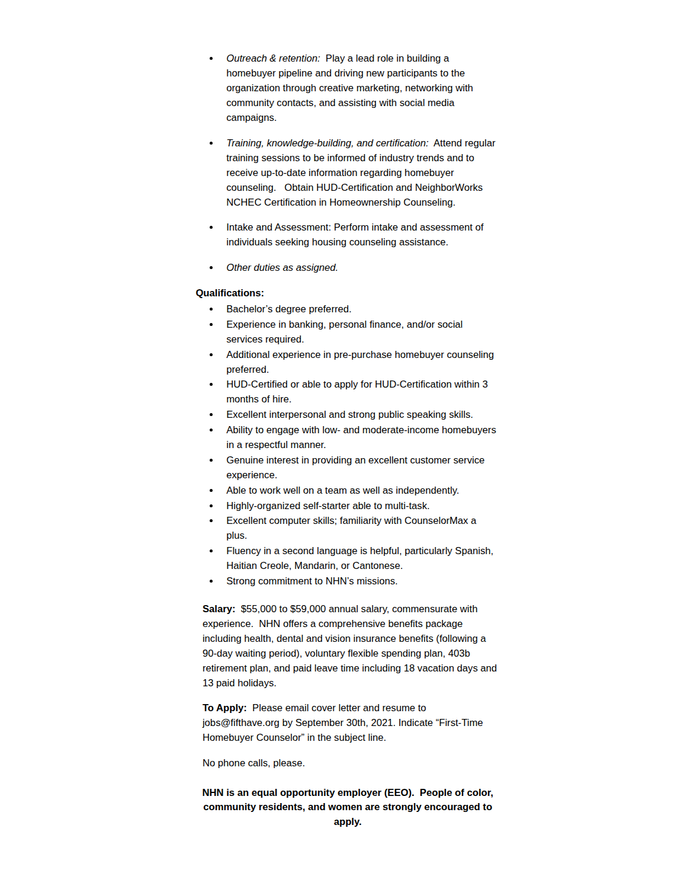Outreach & retention: Play a lead role in building a homebuyer pipeline and driving new participants to the organization through creative marketing, networking with community contacts, and assisting with social media campaigns.
Training, knowledge-building, and certification: Attend regular training sessions to be informed of industry trends and to receive up-to-date information regarding homebuyer counseling. Obtain HUD-Certification and NeighborWorks NCHEC Certification in Homeownership Counseling.
Intake and Assessment: Perform intake and assessment of individuals seeking housing counseling assistance.
Other duties as assigned.
Qualifications:
Bachelor’s degree preferred.
Experience in banking, personal finance, and/or social services required.
Additional experience in pre-purchase homebuyer counseling preferred.
HUD-Certified or able to apply for HUD-Certification within 3 months of hire.
Excellent interpersonal and strong public speaking skills.
Ability to engage with low- and moderate-income homebuyers in a respectful manner.
Genuine interest in providing an excellent customer service experience.
Able to work well on a team as well as independently.
Highly-organized self-starter able to multi-task.
Excellent computer skills; familiarity with CounselorMax a plus.
Fluency in a second language is helpful, particularly Spanish, Haitian Creole, Mandarin, or Cantonese.
Strong commitment to NHN’s missions.
Salary: $55,000 to $59,000 annual salary, commensurate with experience. NHN offers a comprehensive benefits package including health, dental and vision insurance benefits (following a 90-day waiting period), voluntary flexible spending plan, 403b retirement plan, and paid leave time including 18 vacation days and 13 paid holidays.
To Apply: Please email cover letter and resume to jobs@fifthave.org by September 30th, 2021. Indicate “First-Time Homebuyer Counselor” in the subject line.
No phone calls, please.
NHN is an equal opportunity employer (EEO). People of color, community residents, and women are strongly encouraged to apply.